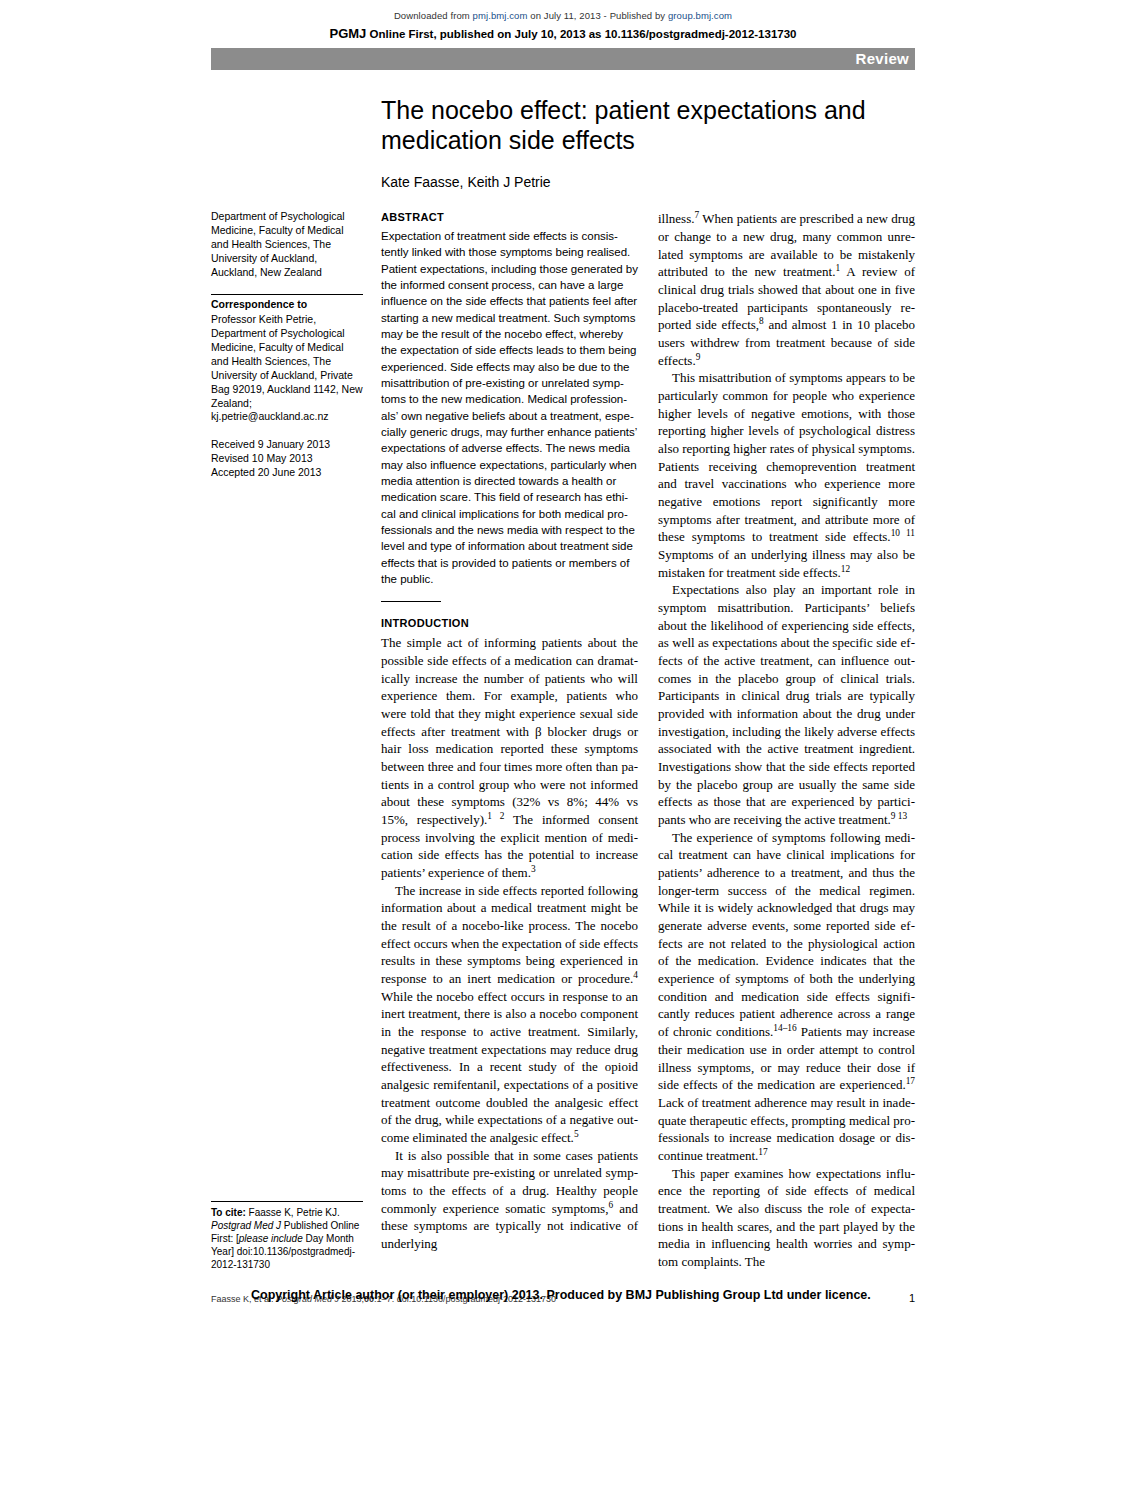Downloaded from pmj.bmj.com on July 11, 2013 - Published by group.bmj.com
PGMJ Online First, published on July 10, 2013 as 10.1136/postgradmedj-2012-131730
Review
The nocebo effect: patient expectations and
medication side effects
Kate Faasse, Keith J Petrie
Department of Psychological Medicine, Faculty of Medical and Health Sciences, The University of Auckland, Auckland, New Zealand
Correspondence to
Professor Keith Petrie, Department of Psychological Medicine, Faculty of Medical and Health Sciences, The University of Auckland, Private Bag 92019, Auckland 1142, New Zealand;
kj.petrie@auckland.ac.nz
Received 9 January 2013 Revised 10 May 2013 Accepted 20 June 2013
To cite: Faasse K, Petrie KJ. Postgrad Med J Published Online First: [please include Day Month Year] doi:10.1136/postgradmedj-2012-131730
ABSTRACT
Expectation of treatment side effects is consistently linked with those symptoms being realised. Patient expectations, including those generated by the informed consent process, can have a large influence on the side effects that patients feel after starting a new medical treatment. Such symptoms may be the result of the nocebo effect, whereby the expectation of side effects leads to them being experienced. Side effects may also be due to the misattribution of pre-existing or unrelated symptoms to the new medication. Medical professionals’ own negative beliefs about a treatment, especially generic drugs, may further enhance patients’ expectations of adverse effects. The news media may also influence expectations, particularly when media attention is directed towards a health or medication scare. This field of research has ethical and clinical implications for both medical professionals and the news media with respect to the level and type of information about treatment side effects that is provided to patients or members of the public.
INTRODUCTION
The simple act of informing patients about the possible side effects of a medication can dramatically increase the number of patients who will experience them. For example, patients who were told that they might experience sexual side effects after treatment with β blocker drugs or hair loss medication reported these symptoms between three and four times more often than patients in a control group who were not informed about these symptoms (32% vs 8%; 44% vs 15%, respectively).1 2 The informed consent process involving the explicit mention of medication side effects has the potential to increase patients’ experience of them.3
The increase in side effects reported following information about a medical treatment might be the result of a nocebo-like process. The nocebo effect occurs when the expectation of side effects results in these symptoms being experienced in response to an inert medication or procedure.4 While the nocebo effect occurs in response to an inert treatment, there is also a nocebo component in the response to active treatment. Similarly, negative treatment expectations may reduce drug effectiveness. In a recent study of the opioid analgesic remifentanil, expectations of a positive treatment outcome doubled the analgesic effect of the drug, while expectations of a negative outcome eliminated the analgesic effect.5
It is also possible that in some cases patients may misattribute pre-existing or unrelated symptoms to the effects of a drug. Healthy people commonly experience somatic symptoms,6 and these symptoms are typically not indicative of underlying
illness.7 When patients are prescribed a new drug or change to a new drug, many common unrelated symptoms are available to be mistakenly attributed to the new treatment.1 A review of clinical drug trials showed that about one in five placebo-treated participants spontaneously reported side effects,8 and almost 1 in 10 placebo users withdrew from treatment because of side effects.9
This misattribution of symptoms appears to be particularly common for people who experience higher levels of negative emotions, with those reporting higher levels of psychological distress also reporting higher rates of physical symptoms. Patients receiving chemoprevention treatment and travel vaccinations who experience more negative emotions report significantly more symptoms after treatment, and attribute more of these symptoms to treatment side effects.10 11 Symptoms of an underlying illness may also be mistaken for treatment side effects.12
Expectations also play an important role in symptom misattribution. Participants’ beliefs about the likelihood of experiencing side effects, as well as expectations about the specific side effects of the active treatment, can influence outcomes in the placebo group of clinical trials. Participants in clinical drug trials are typically provided with information about the drug under investigation, including the likely adverse effects associated with the active treatment ingredient. Investigations show that the side effects reported by the placebo group are usually the same side effects as those that are experienced by participants who are receiving the active treatment.9 13
The experience of symptoms following medical treatment can have clinical implications for patients’ adherence to a treatment, and thus the longer-term success of the medical regimen. While it is widely acknowledged that drugs may generate adverse events, some reported side effects are not related to the physiological action of the medication. Evidence indicates that the experience of symptoms of both the underlying condition and medication side effects significantly reduces patient adherence across a range of chronic conditions.14–16 Patients may increase their medication use in order attempt to control illness symptoms, or may reduce their dose if side effects of the medication are experienced.17 Lack of treatment adherence may result in inadequate therapeutic effects, prompting medical professionals to increase medication dosage or discontinue treatment.17
This paper examines how expectations influence the reporting of side effects of medical treatment. We also discuss the role of expectations in health scares, and the part played by the media in influencing health worries and symptom complaints. The
Faasse K, et al. Postgrad Med J 2013;00:1–7. doi:10.1136/postgradmedj-2012-131730
Copyright Article author (or their employer) 2013. Produced by BMJ Publishing Group Ltd under licence.
1